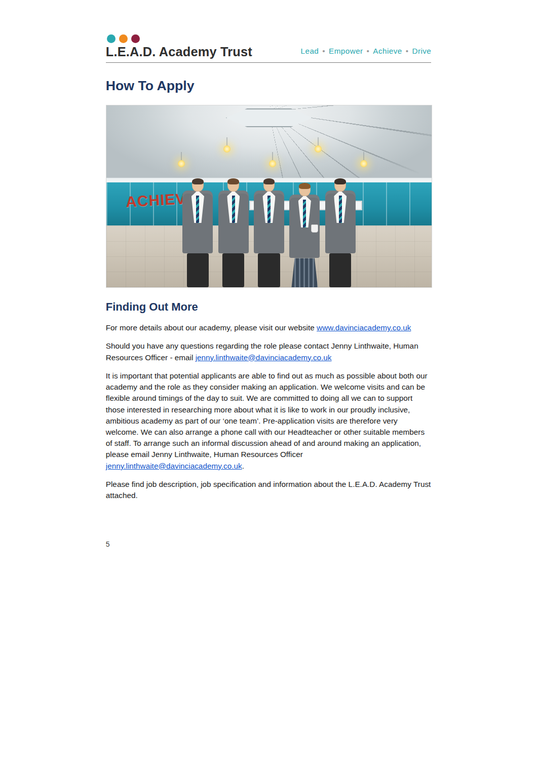L.E.A.D. Academy Trust
Lead•Empower•Achieve•Drive
How To Apply
ACHIEVE
Finding Out More
For more details about our academy, please visit our website www.davinciacademy.co.uk
Should you have any questions regarding the role please contact Jenny Linthwaite, Human Resources Officer - email jenny.linthwaite@davinciacademy.co.uk
It is important that potential applicants are able to find out as much as possible about both our academy and the role as they consider making an application. We welcome visits and can be flexible around timings of the day to suit. We are committed to doing all we can to support those interested in researching more about what it is like to work in our proudly inclusive, ambitious academy as part of our ‘one team’. Pre-application visits are therefore very welcome. We can also arrange a phone call with our Headteacher or other suitable members of staff. To arrange such an informal discussion ahead of and around making an application, please email Jenny Linthwaite, Human Resources Officer jenny.linthwaite@davinciacademy.co.uk.
Please find job description, job specification and information about the L.E.A.D. Academy Trust attached.
5